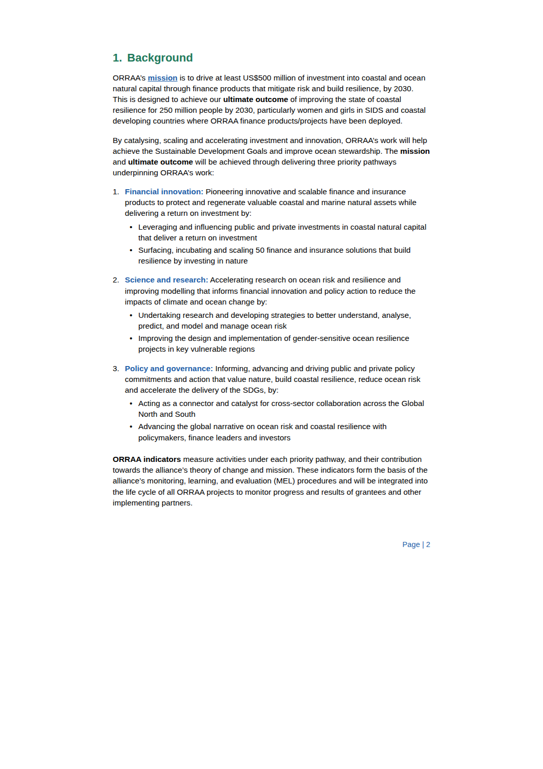1. Background
ORRAA’s mission is to drive at least US$500 million of investment into coastal and ocean natural capital through finance products that mitigate risk and build resilience, by 2030. This is designed to achieve our ultimate outcome of improving the state of coastal resilience for 250 million people by 2030, particularly women and girls in SIDS and coastal developing countries where ORRAA finance products/projects have been deployed.
By catalysing, scaling and accelerating investment and innovation, ORRAA’s work will help achieve the Sustainable Development Goals and improve ocean stewardship. The mission and ultimate outcome will be achieved through delivering three priority pathways underpinning ORRAA’s work:
Financial innovation: Pioneering innovative and scalable finance and insurance products to protect and regenerate valuable coastal and marine natural assets while delivering a return on investment by:
Leveraging and influencing public and private investments in coastal natural capital that deliver a return on investment
Surfacing, incubating and scaling 50 finance and insurance solutions that build resilience by investing in nature
Science and research: Accelerating research on ocean risk and resilience and improving modelling that informs financial innovation and policy action to reduce the impacts of climate and ocean change by:
Undertaking research and developing strategies to better understand, analyse, predict, and model and manage ocean risk
Improving the design and implementation of gender-sensitive ocean resilience projects in key vulnerable regions
Policy and governance: Informing, advancing and driving public and private policy commitments and action that value nature, build coastal resilience, reduce ocean risk and accelerate the delivery of the SDGs, by:
Acting as a connector and catalyst for cross-sector collaboration across the Global North and South
Advancing the global narrative on ocean risk and coastal resilience with policymakers, finance leaders and investors
ORRAA indicators measure activities under each priority pathway, and their contribution towards the alliance’s theory of change and mission. These indicators form the basis of the alliance’s monitoring, learning, and evaluation (MEL) procedures and will be integrated into the life cycle of all ORRAA projects to monitor progress and results of grantees and other implementing partners.
Page | 2